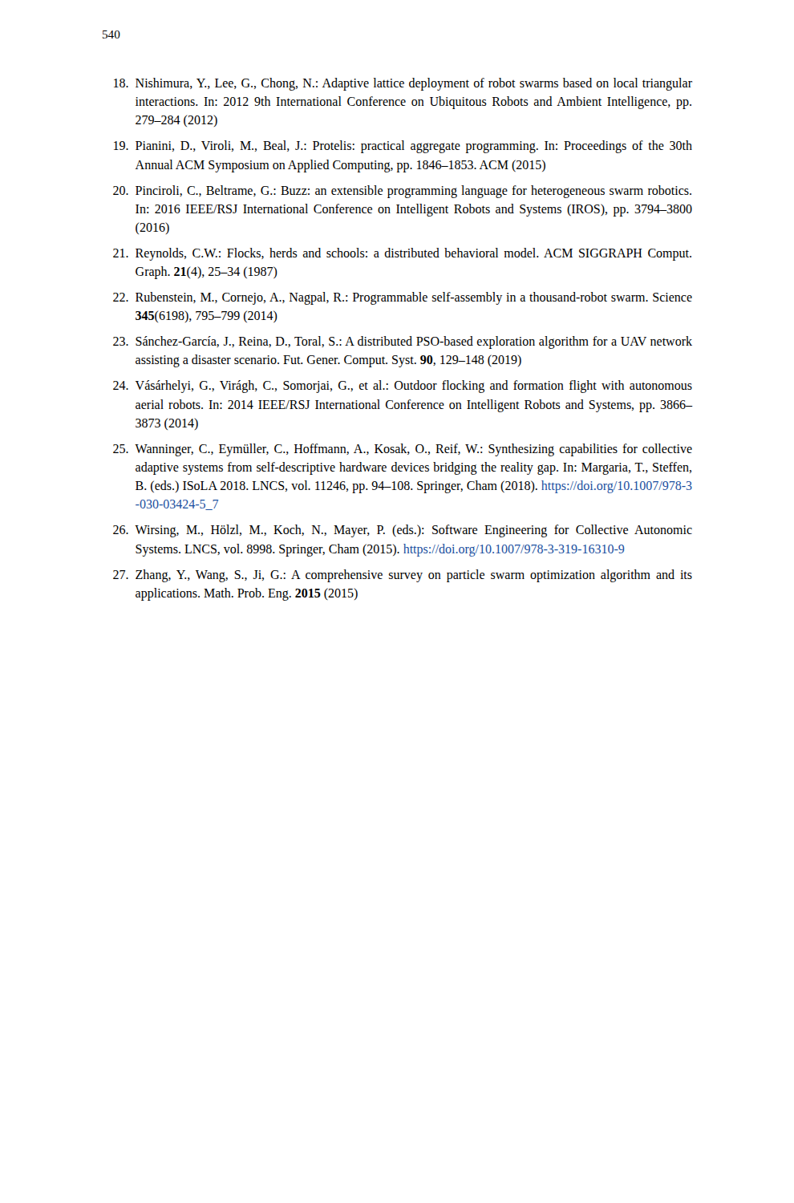540
18. Nishimura, Y., Lee, G., Chong, N.: Adaptive lattice deployment of robot swarms based on local triangular interactions. In: 2012 9th International Conference on Ubiquitous Robots and Ambient Intelligence, pp. 279–284 (2012)
19. Pianini, D., Viroli, M., Beal, J.: Protelis: practical aggregate programming. In: Proceedings of the 30th Annual ACM Symposium on Applied Computing, pp. 1846–1853. ACM (2015)
20. Pinciroli, C., Beltrame, G.: Buzz: an extensible programming language for heterogeneous swarm robotics. In: 2016 IEEE/RSJ International Conference on Intelligent Robots and Systems (IROS), pp. 3794–3800 (2016)
21. Reynolds, C.W.: Flocks, herds and schools: a distributed behavioral model. ACM SIGGRAPH Comput. Graph. 21(4), 25–34 (1987)
22. Rubenstein, M., Cornejo, A., Nagpal, R.: Programmable self-assembly in a thousand-robot swarm. Science 345(6198), 795–799 (2014)
23. Sánchez-García, J., Reina, D., Toral, S.: A distributed PSO-based exploration algorithm for a UAV network assisting a disaster scenario. Fut. Gener. Comput. Syst. 90, 129–148 (2019)
24. Vásárhelyi, G., Virágh, C., Somorjai, G., et al.: Outdoor flocking and formation flight with autonomous aerial robots. In: 2014 IEEE/RSJ International Conference on Intelligent Robots and Systems, pp. 3866–3873 (2014)
25. Wanninger, C., Eymüller, C., Hoffmann, A., Kosak, O., Reif, W.: Synthesizing capabilities for collective adaptive systems from self-descriptive hardware devices bridging the reality gap. In: Margaria, T., Steffen, B. (eds.) ISoLA 2018. LNCS, vol. 11246, pp. 94–108. Springer, Cham (2018). https://doi.org/10.1007/978-3-030-03424-5_7
26. Wirsing, M., Hölzl, M., Koch, N., Mayer, P. (eds.): Software Engineering for Collective Autonomic Systems. LNCS, vol. 8998. Springer, Cham (2015). https://doi.org/10.1007/978-3-319-16310-9
27. Zhang, Y., Wang, S., Ji, G.: A comprehensive survey on particle swarm optimization algorithm and its applications. Math. Prob. Eng. 2015 (2015)